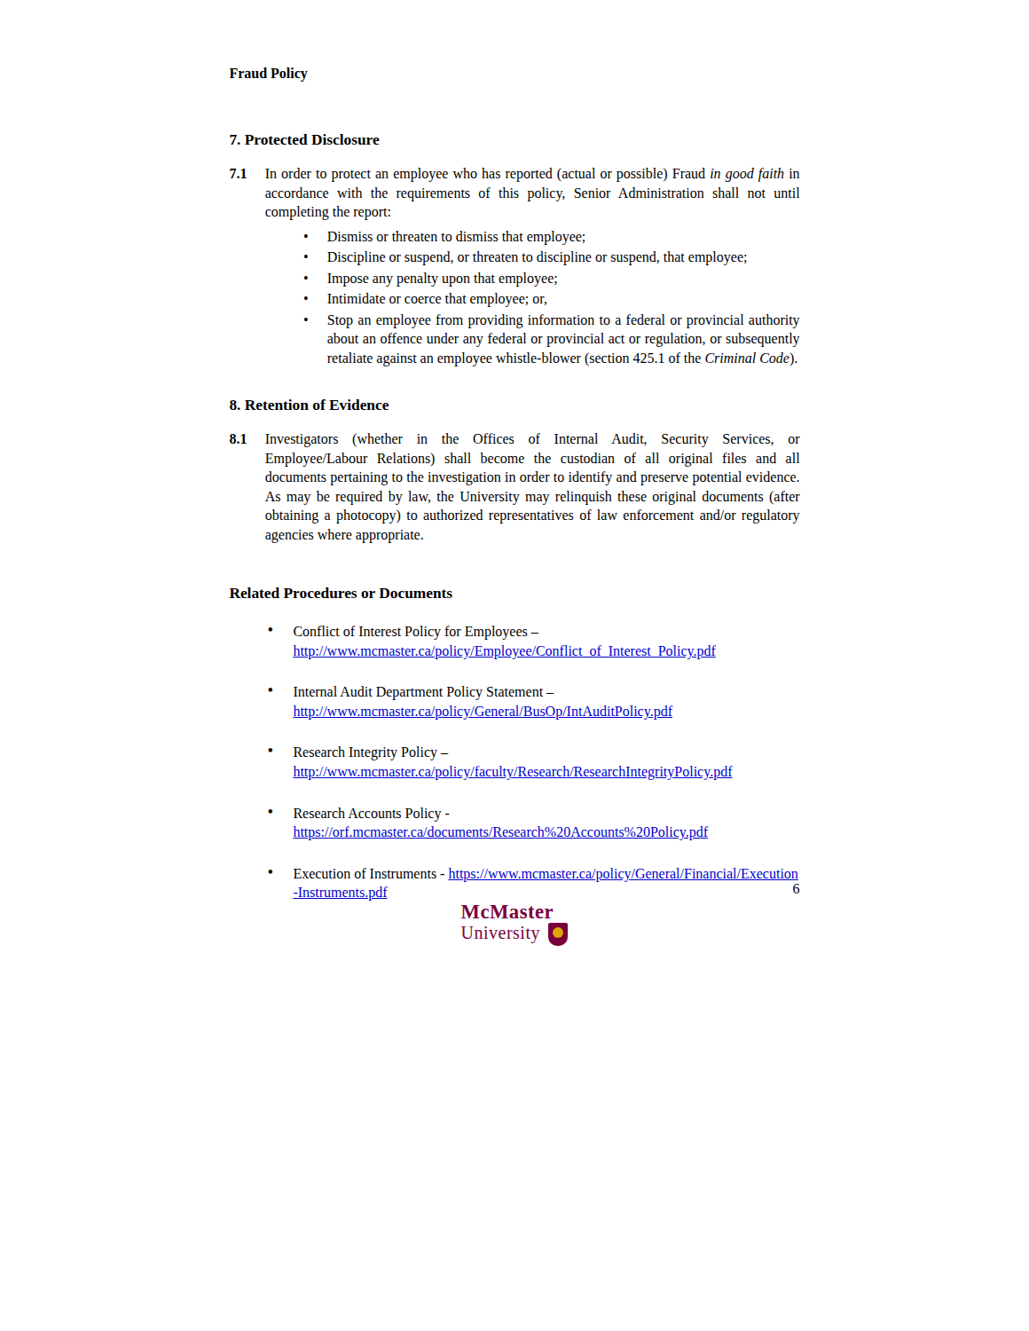Fraud Policy
7. Protected Disclosure
7.1
In order to protect an employee who has reported (actual or possible) Fraud in good faith in accordance with the requirements of this policy, Senior Administration shall not until completing the report:
Dismiss or threaten to dismiss that employee;
Discipline or suspend, or threaten to discipline or suspend, that employee;
Impose any penalty upon that employee;
Intimidate or coerce that employee; or,
Stop an employee from providing information to a federal or provincial authority about an offence under any federal or provincial act or regulation, or subsequently retaliate against an employee whistle-blower (section 425.1 of the Criminal Code).
8. Retention of Evidence
8.1
Investigators (whether in the Offices of Internal Audit, Security Services, or Employee/Labour Relations) shall become the custodian of all original files and all documents pertaining to the investigation in order to identify and preserve potential evidence. As may be required by law, the University may relinquish these original documents (after obtaining a photocopy) to authorized representatives of law enforcement and/or regulatory agencies where appropriate.
Related Procedures or Documents
Conflict of Interest Policy for Employees –
http://www.mcmaster.ca/policy/Employee/Conflict_of_Interest_Policy.pdf
Internal Audit Department Policy Statement –
http://www.mcmaster.ca/policy/General/BusOp/IntAuditPolicy.pdf
Research Integrity Policy –
http://www.mcmaster.ca/policy/faculty/Research/ResearchIntegrityPolicy.pdf
Research Accounts Policy -
https://orf.mcmaster.ca/documents/Research%20Accounts%20Policy.pdf
Execution of Instruments - https://www.mcmaster.ca/policy/General/Financial/Execution-Instruments.pdf
McMaster
University
6